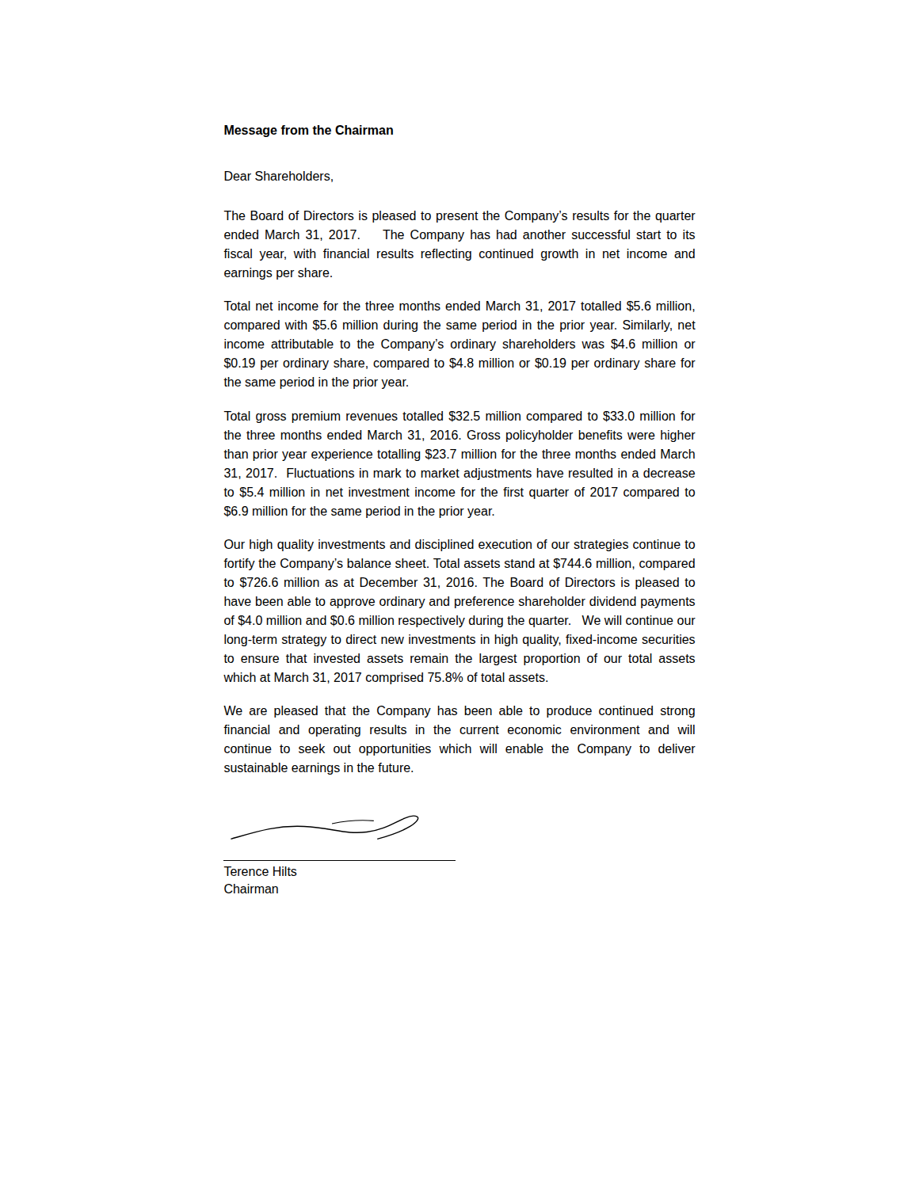Message from the Chairman
Dear Shareholders,
The Board of Directors is pleased to present the Company’s results for the quarter ended March 31, 2017. The Company has had another successful start to its fiscal year, with financial results reflecting continued growth in net income and earnings per share.
Total net income for the three months ended March 31, 2017 totalled $5.6 million, compared with $5.6 million during the same period in the prior year. Similarly, net income attributable to the Company’s ordinary shareholders was $4.6 million or $0.19 per ordinary share, compared to $4.8 million or $0.19 per ordinary share for the same period in the prior year.
Total gross premium revenues totalled $32.5 million compared to $33.0 million for the three months ended March 31, 2016. Gross policyholder benefits were higher than prior year experience totalling $23.7 million for the three months ended March 31, 2017. Fluctuations in mark to market adjustments have resulted in a decrease to $5.4 million in net investment income for the first quarter of 2017 compared to $6.9 million for the same period in the prior year.
Our high quality investments and disciplined execution of our strategies continue to fortify the Company’s balance sheet. Total assets stand at $744.6 million, compared to $726.6 million as at December 31, 2016. The Board of Directors is pleased to have been able to approve ordinary and preference shareholder dividend payments of $4.0 million and $0.6 million respectively during the quarter. We will continue our long-term strategy to direct new investments in high quality, fixed-income securities to ensure that invested assets remain the largest proportion of our total assets which at March 31, 2017 comprised 75.8% of total assets.
We are pleased that the Company has been able to produce continued strong financial and operating results in the current economic environment and will continue to seek out opportunities which will enable the Company to deliver sustainable earnings in the future.
Terence Hilts
Chairman